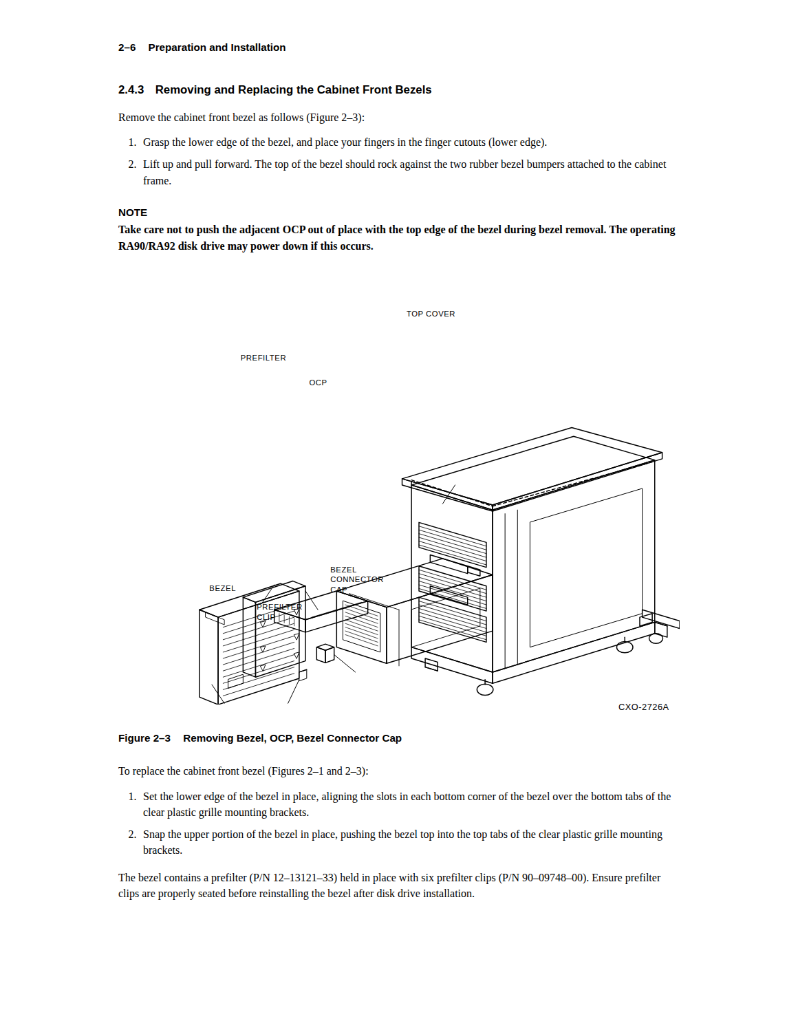2–6 Preparation and Installation
2.4.3 Removing and Replacing the Cabinet Front Bezels
Remove the cabinet front bezel as follows (Figure 2–3):
Grasp the lower edge of the bezel, and place your fingers in the finger cutouts (lower edge).
Lift up and pull forward. The top of the bezel should rock against the two rubber bezel bumpers attached to the cabinet frame.
NOTE
Take care not to push the adjacent OCP out of place with the top edge of the bezel during bezel removal. The operating RA90/RA92 disk drive may power down if this occurs.
TOP COVER PREFILTER OCP BEZEL CONNECTOR CAP BEZEL PREFILTER CLIP
CXO-2726A
Figure 2–3 Removing Bezel, OCP, Bezel Connector Cap
To replace the cabinet front bezel (Figures 2–1 and 2–3):
Set the lower edge of the bezel in place, aligning the slots in each bottom corner of the bezel over the bottom tabs of the clear plastic grille mounting brackets.
Snap the upper portion of the bezel in place, pushing the bezel top into the top tabs of the clear plastic grille mounting brackets.
The bezel contains a prefilter (P/N 12–13121–33) held in place with six prefilter clips (P/N 90–09748–00). Ensure prefilter clips are properly seated before reinstalling the bezel after disk drive installation.